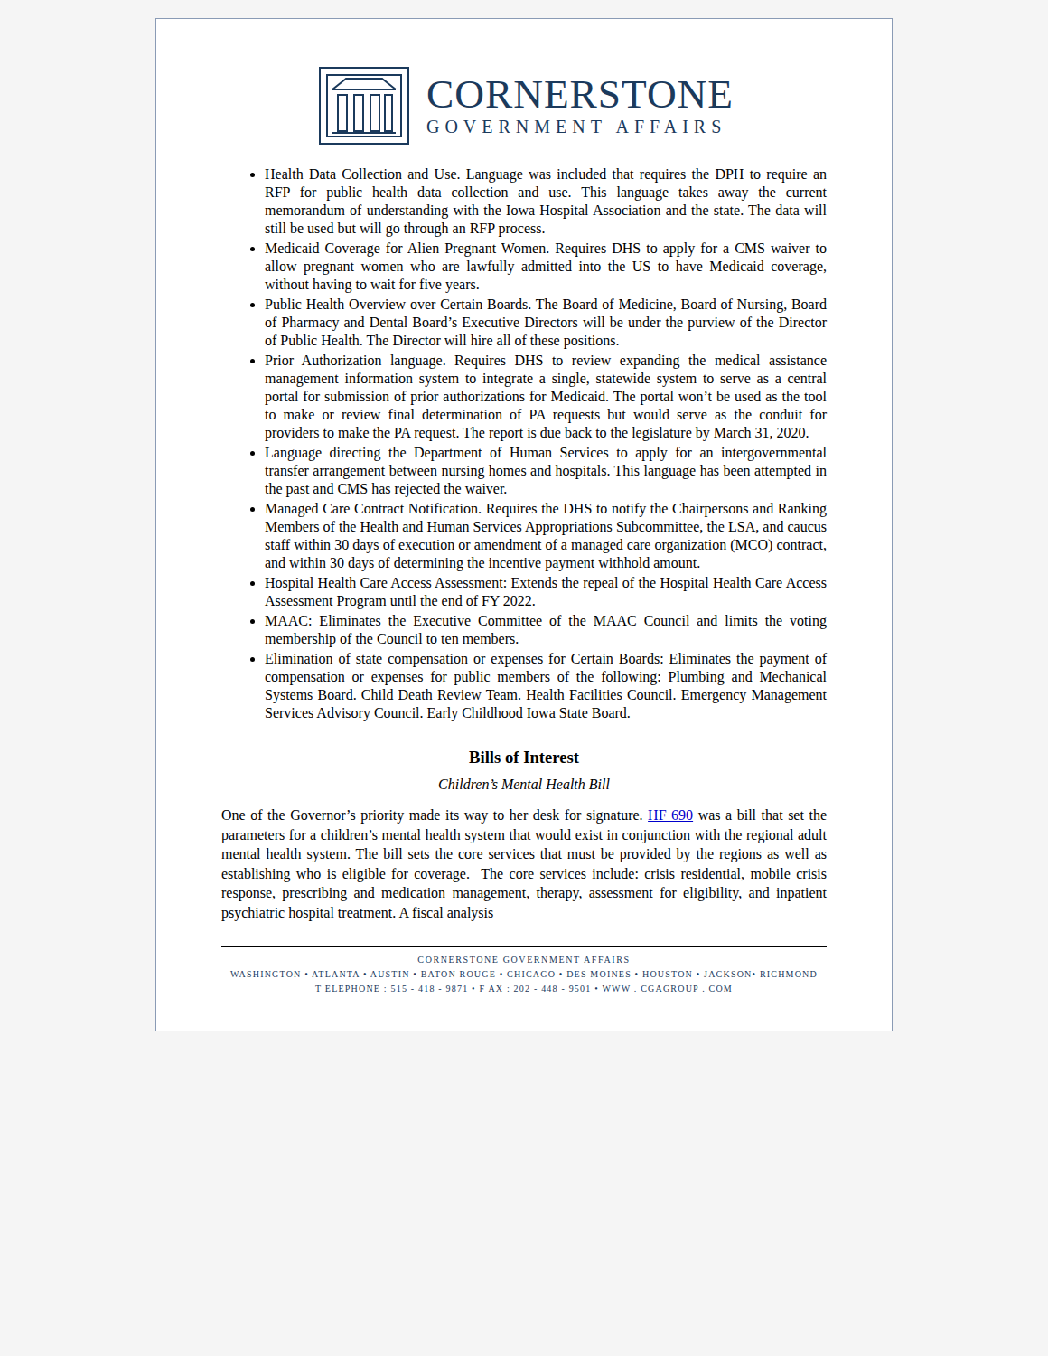CORNERSTONE
GOVERNMENT AFFAIRS
Health Data Collection and Use. Language was included that requires the DPH to require an RFP for public health data collection and use. This language takes away the current memorandum of understanding with the Iowa Hospital Association and the state. The data will still be used but will go through an RFP process.
Medicaid Coverage for Alien Pregnant Women. Requires DHS to apply for a CMS waiver to allow pregnant women who are lawfully admitted into the US to have Medicaid coverage, without having to wait for five years.
Public Health Overview over Certain Boards. The Board of Medicine, Board of Nursing, Board of Pharmacy and Dental Board’s Executive Directors will be under the purview of the Director of Public Health. The Director will hire all of these positions.
Prior Authorization language. Requires DHS to review expanding the medical assistance management information system to integrate a single, statewide system to serve as a central portal for submission of prior authorizations for Medicaid. The portal won’t be used as the tool to make or review final determination of PA requests but would serve as the conduit for providers to make the PA request. The report is due back to the legislature by March 31, 2020.
Language directing the Department of Human Services to apply for an intergovernmental transfer arrangement between nursing homes and hospitals. This language has been attempted in the past and CMS has rejected the waiver.
Managed Care Contract Notification. Requires the DHS to notify the Chairpersons and Ranking Members of the Health and Human Services Appropriations Subcommittee, the LSA, and caucus staff within 30 days of execution or amendment of a managed care organization (MCO) contract, and within 30 days of determining the incentive payment withhold amount.
Hospital Health Care Access Assessment: Extends the repeal of the Hospital Health Care Access Assessment Program until the end of FY 2022.
MAAC: Eliminates the Executive Committee of the MAAC Council and limits the voting membership of the Council to ten members.
Elimination of state compensation or expenses for Certain Boards: Eliminates the payment of compensation or expenses for public members of the following: Plumbing and Mechanical Systems Board. Child Death Review Team. Health Facilities Council. Emergency Management Services Advisory Council. Early Childhood Iowa State Board.
Bills of Interest
Children’s Mental Health Bill
One of the Governor’s priority made its way to her desk for signature. HF 690 was a bill that set the parameters for a children’s mental health system that would exist in conjunction with the regional adult mental health system. The bill sets the core services that must be provided by the regions as well as establishing who is eligible for coverage. The core services include: crisis residential, mobile crisis response, prescribing and medication management, therapy, assessment for eligibility, and inpatient psychiatric hospital treatment. A fiscal analysis
CORNERSTONE GOVERNMENT AFFAIRS
WASHINGTON • ATLANTA • AUSTIN • BATON ROUGE • CHICAGO • DES MOINES • HOUSTON • JACKSON• RICHMOND
T ELEPHONE : 515 - 418 - 9871 • F AX : 202 - 448 - 9501 • WWW . CGAGROUP . COM